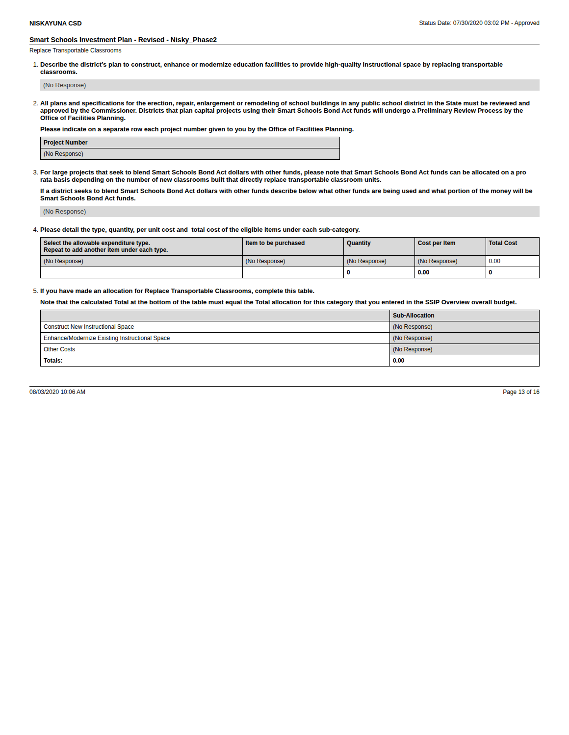NISKAYUNA CSD
Status Date: 07/30/2020 03:02 PM - Approved
Smart Schools Investment Plan - Revised - Nisky_Phase2
Replace Transportable Classrooms
Describe the district’s plan to construct, enhance or modernize education facilities to provide high-quality instructional space by replacing transportable classrooms.
(No Response)
All plans and specifications for the erection, repair, enlargement or remodeling of school buildings in any public school district in the State must be reviewed and approved by the Commissioner. Districts that plan capital projects using their Smart Schools Bond Act funds will undergo a Preliminary Review Process by the Office of Facilities Planning.
Please indicate on a separate row each project number given to you by the Office of Facilities Planning.
| Project Number |
| --- |
| (No Response) |
For large projects that seek to blend Smart Schools Bond Act dollars with other funds, please note that Smart Schools Bond Act funds can be allocated on a pro rata basis depending on the number of new classrooms built that directly replace transportable classroom units.
If a district seeks to blend Smart Schools Bond Act dollars with other funds describe below what other funds are being used and what portion of the money will be Smart Schools Bond Act funds.
(No Response)
Please detail the type, quantity, per unit cost and total cost of the eligible items under each sub-category.
| Select the allowable expenditure type. Repeat to add another item under each type. | Item to be purchased | Quantity | Cost per Item | Total Cost |
| --- | --- | --- | --- | --- |
| (No Response) | (No Response) | (No Response) | (No Response) | 0.00 |
| | | 0 | 0.00 | 0 |
If you have made an allocation for Replace Transportable Classrooms, complete this table.
Note that the calculated Total at the bottom of the table must equal the Total allocation for this category that you entered in the SSIP Overview overall budget.
| | Sub-Allocation |
| --- | --- |
| Construct New Instructional Space | (No Response) |
| Enhance/Modernize Existing Instructional Space | (No Response) |
| Other Costs | (No Response) |
| Totals: | 0.00 |
08/03/2020 10:06 AM
Page 13 of 16